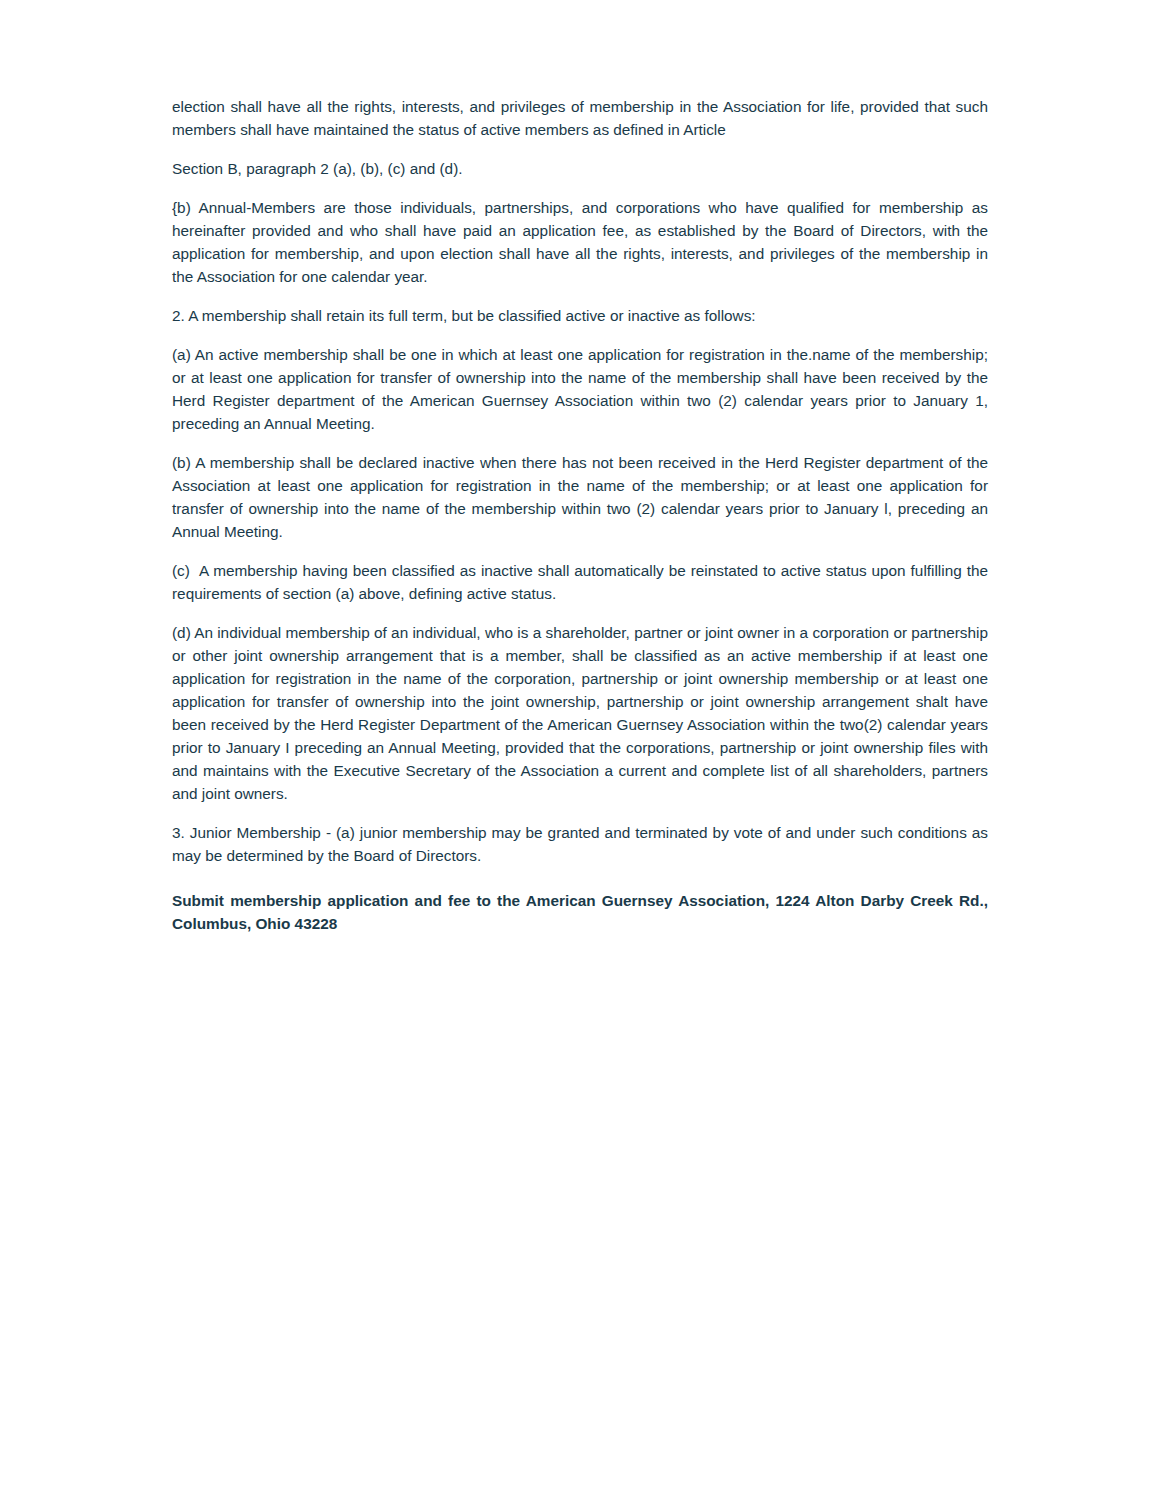election shall have all the rights, interests, and privileges of membership in the Association for life, provided that such members shall have maintained the status of active members as defined in Article
Section B, paragraph 2 (a), (b), (c) and (d).
{b) Annual-Members are those individuals, partnerships, and corporations who have qualified for membership as hereinafter provided and who shall have paid an application fee, as established by the Board of Directors, with the application for membership, and upon election shall have all the rights, interests, and privileges of the membership in the Association for one calendar year.
2. A membership shall retain its full term, but be classified active or inactive as follows:
(a) An active membership shall be one in which at least one application for registration in the.name of the membership; or at least one application for transfer of ownership into the name of the membership shall have been received by the Herd Register department of the American Guernsey Association within two (2) calendar years prior to January 1, preceding an Annual Meeting.
(b) A membership shall be declared inactive when there has not been received in the Herd Register department of the Association at least one application for registration in the name of the membership; or at least one application for transfer of ownership into the name of the membership within two (2) calendar years prior to January l, preceding an Annual Meeting.
(c) A membership having been classified as inactive shall automatically be reinstated to active status upon fulfilling the requirements of section (a) above, defining active status.
(d) An individual membership of an individual, who is a shareholder, partner or joint owner in a corporation or partnership or other joint ownership arrangement that is a member, shall be classified as an active membership if at least one application for registration in the name of the corporation, partnership or joint ownership membership or at least one application for transfer of ownership into the joint ownership, partnership or joint ownership arrangement shalt have been received by the Herd Register Department of the American Guernsey Association within the two(2) calendar years prior to January I preceding an Annual Meeting, provided that the corporations, partnership or joint ownership files with and maintains with the Executive Secretary of the Association a current and complete list of all shareholders, partners and joint owners.
3. Junior Membership - (a) junior membership may be granted and terminated by vote of and under such conditions as may be determined by the Board of Directors.
Submit membership application and fee to the American Guernsey Association, 1224 Alton Darby Creek Rd., Columbus, Ohio 43228